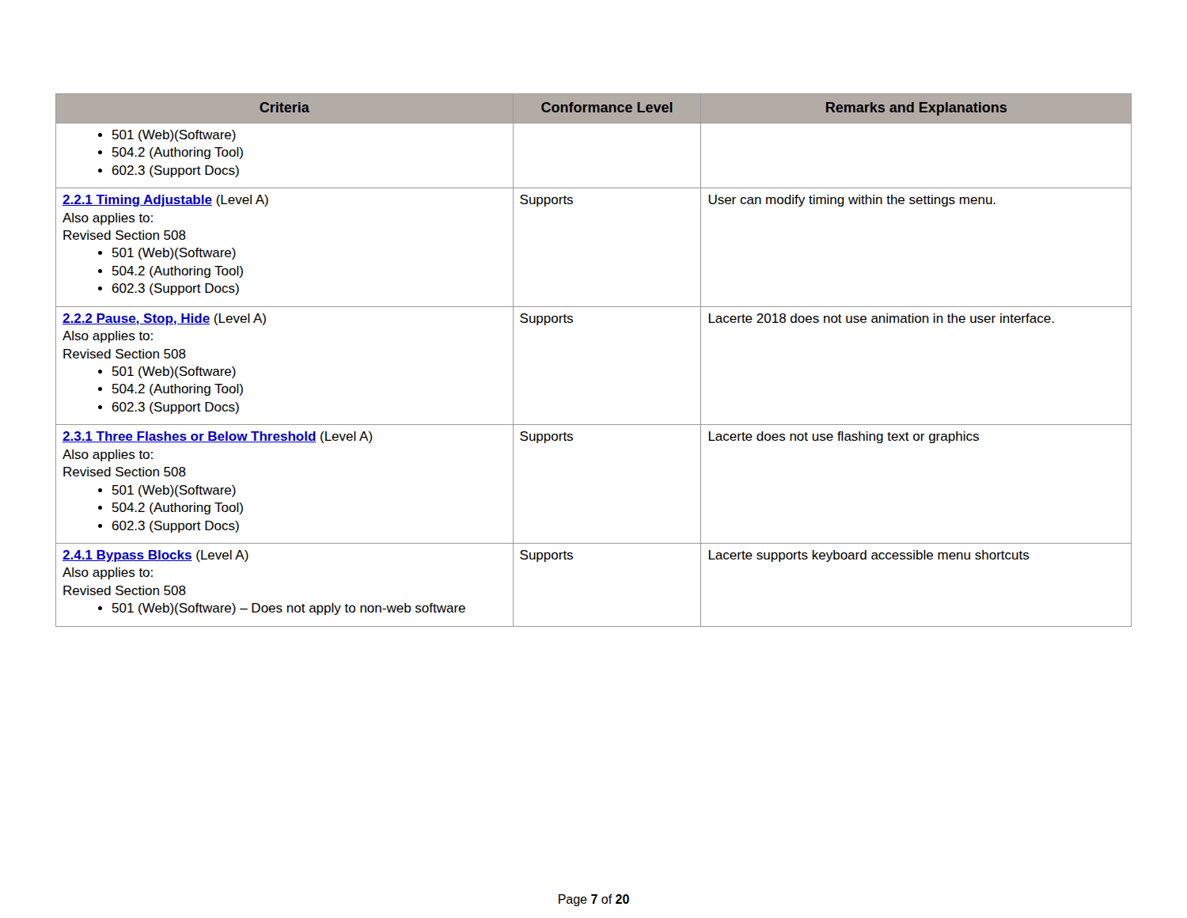| Criteria | Conformance Level | Remarks and Explanations |
| --- | --- | --- |
| 501 (Web)(Software) 504.2 (Authoring Tool) 602.3 (Support Docs) | | |
| 2.2.1 Timing Adjustable (Level A) Also applies to: Revised Section 508 501 (Web)(Software) 504.2 (Authoring Tool) 602.3 (Support Docs) | Supports | User can modify timing within the settings menu. |
| 2.2.2 Pause, Stop, Hide (Level A) Also applies to: Revised Section 508 501 (Web)(Software) 504.2 (Authoring Tool) 602.3 (Support Docs) | Supports | Lacerte 2018 does not use animation in the user interface. |
| 2.3.1 Three Flashes or Below Threshold (Level A) Also applies to: Revised Section 508 501 (Web)(Software) 504.2 (Authoring Tool) 602.3 (Support Docs) | Supports | Lacerte does not use flashing text or graphics |
| 2.4.1 Bypass Blocks (Level A) Also applies to: Revised Section 508 501 (Web)(Software) – Does not apply to non-web software | Supports | Lacerte supports keyboard accessible menu shortcuts |
Page 7 of 20